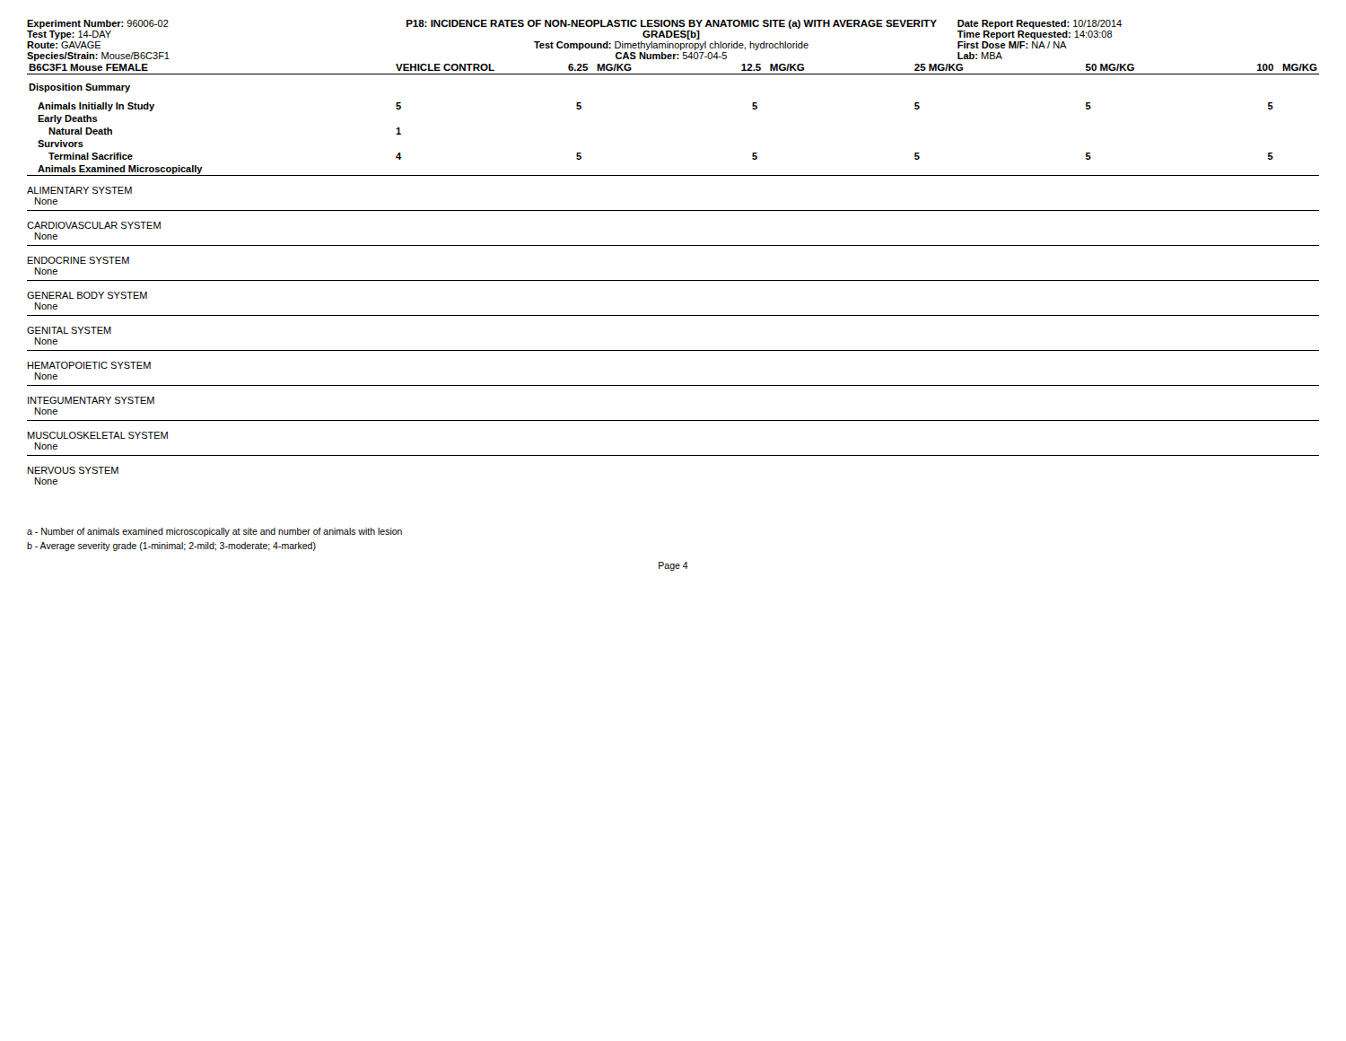| Experiment Number: 96006-02 Test Type: 14-DAY Route: GAVAGE Species/Strain: Mouse/B6C3F1 | P18: INCIDENCE RATES OF NON-NEOPLASTIC LESIONS BY ANATOMIC SITE (a) WITH AVERAGE SEVERITY GRADES[b] Test Compound: Dimethylaminopropyl chloride, hydrochloride CAS Number: 5407-04-5 | Date Report Requested: 10/18/2014 Time Report Requested: 14:03:08 First Dose M/F: NA / NA Lab: MBA |
| B6C3F1 Mouse FEMALE | VEHICLE CONTROL | 6.25 MG/KG | 12.5 MG/KG | 25 MG/KG | 50 MG/KG | 100 MG/KG |
| Disposition Summary | | | | | | |
| Animals Initially In Study | 5 | 5 | 5 | 5 | 5 | 5 |
| Early Deaths | | | | | | |
| Natural Death | 1 | | | | | |
| Survivors | | | | | | |
| Terminal Sacrifice | 4 | 5 | 5 | 5 | 5 | 5 |
| Animals Examined Microscopically | | | | | | |
ALIMENTARY SYSTEM
None
CARDIOVASCULAR SYSTEM
None
ENDOCRINE SYSTEM
None
GENERAL BODY SYSTEM
None
GENITAL SYSTEM
None
HEMATOPOIETIC SYSTEM
None
INTEGUMENTARY SYSTEM
None
MUSCULOSKELETAL SYSTEM
None
NERVOUS SYSTEM
None
a - Number of animals examined microscopically at site and number of animals with lesion
b - Average severity grade (1-minimal; 2-mild; 3-moderate; 4-marked)
Page 4